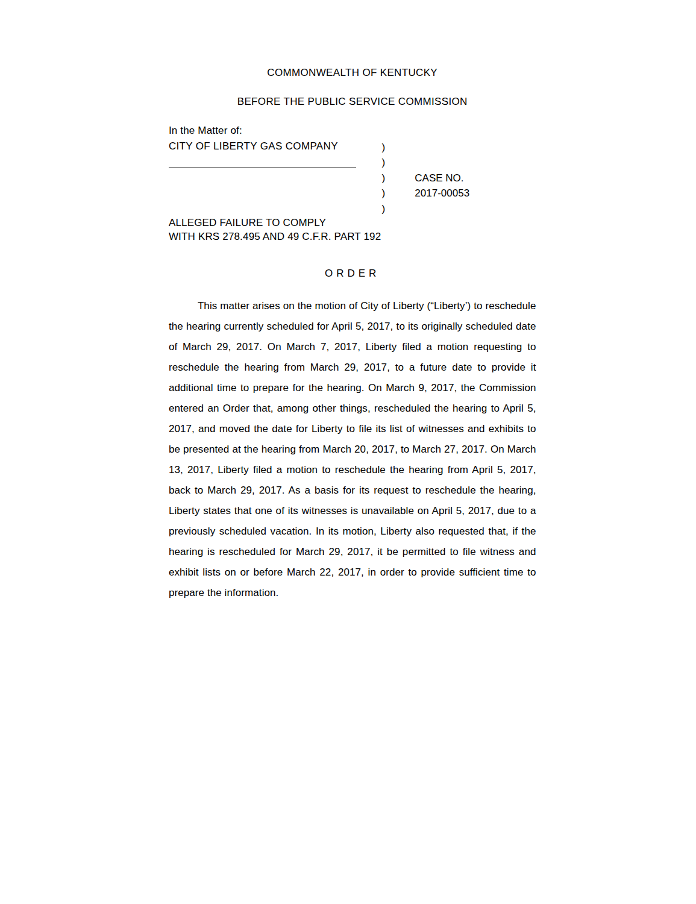COMMONWEALTH OF KENTUCKY
BEFORE THE PUBLIC SERVICE COMMISSION
In the Matter of:
| CITY OF LIBERTY GAS COMPANY | ) ) ) ) ) | CASE NO. 2017-00053 |
| ALLEGED FAILURE TO COMPLY WITH KRS 278.495 AND 49 C.F.R. PART 192 | | |
ORDER
This matter arises on the motion of City of Liberty (“Liberty’) to reschedule the hearing currently scheduled for April 5, 2017, to its originally scheduled date of March 29, 2017. On March 7, 2017, Liberty filed a motion requesting to reschedule the hearing from March 29, 2017, to a future date to provide it additional time to prepare for the hearing. On March 9, 2017, the Commission entered an Order that, among other things, rescheduled the hearing to April 5, 2017, and moved the date for Liberty to file its list of witnesses and exhibits to be presented at the hearing from March 20, 2017, to March 27, 2017. On March 13, 2017, Liberty filed a motion to reschedule the hearing from April 5, 2017, back to March 29, 2017. As a basis for its request to reschedule the hearing, Liberty states that one of its witnesses is unavailable on April 5, 2017, due to a previously scheduled vacation. In its motion, Liberty also requested that, if the hearing is rescheduled for March 29, 2017, it be permitted to file witness and exhibit lists on or before March 22, 2017, in order to provide sufficient time to prepare the information.